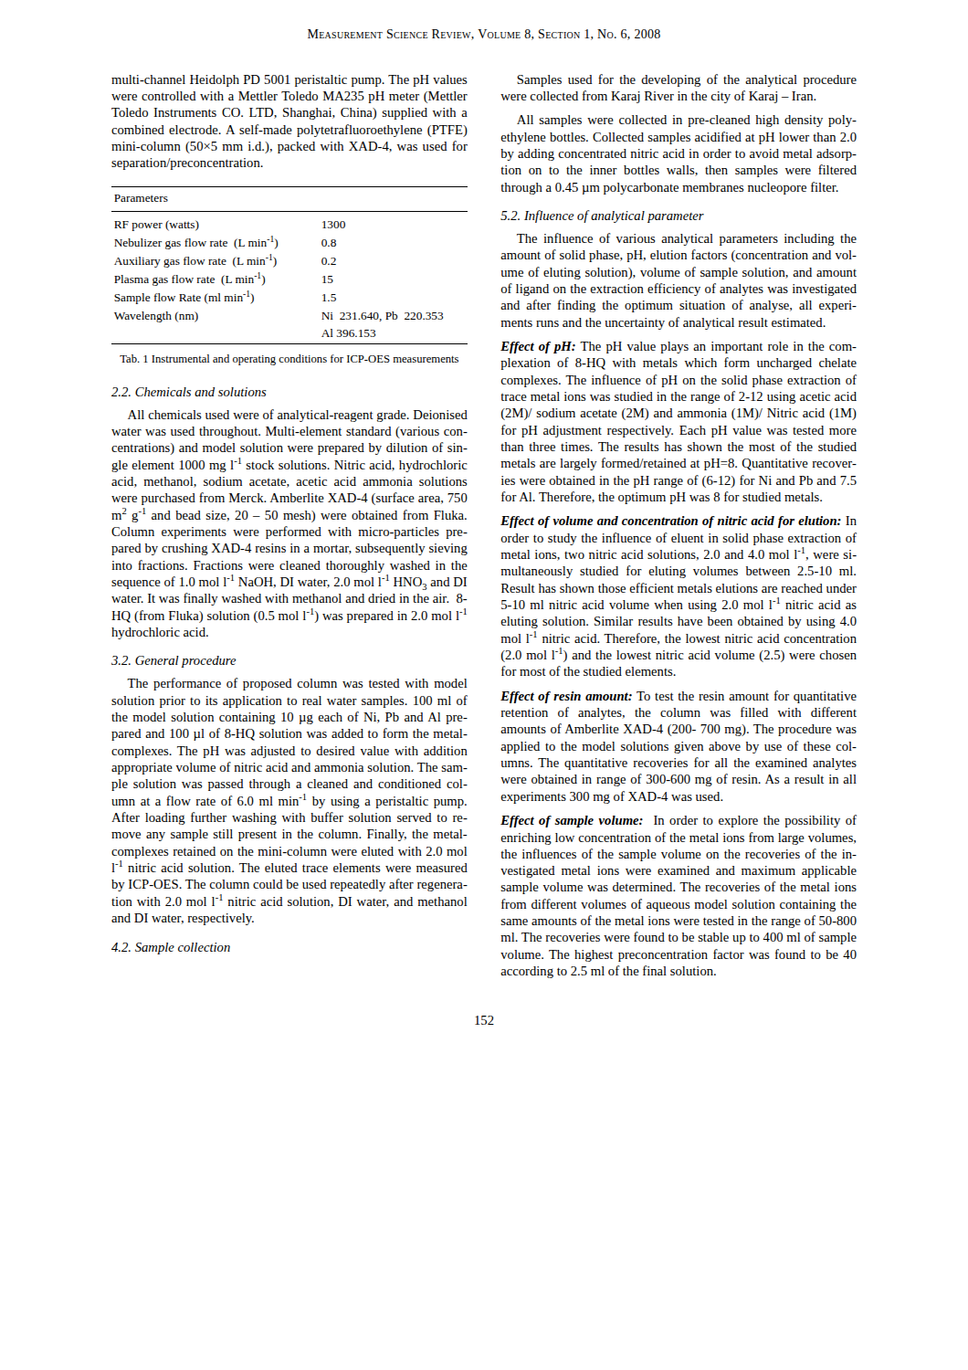Measurement Science Review, Volume 8, Section 1, No. 6, 2008
multi-channel Heidolph PD 5001 peristaltic pump. The pH values were controlled with a Mettler Toledo MA235 pH meter (Mettler Toledo Instruments CO. LTD, Shanghai, China) supplied with a combined electrode. A self-made polytetrafluoroethylene (PTFE) mini-column (50×5 mm i.d.), packed with XAD-4, was used for separation/preconcentration.
| Parameters | |
| --- | --- |
| RF power (watts) | 1300 |
| Nebulizer gas flow rate (L min -1 ) | 0.8 |
| Auxiliary gas flow rate (L min -1 ) | 0.2 |
| Plasma gas flow rate (L min -1 ) | 15 |
| Sample flow Rate (ml min -1 ) | 1.5 |
| Wavelength (nm) | Ni 231.640, Pb 220.353 |
| | Al 396.153 |
Tab. 1 Instrumental and operating conditions for ICP-OES measurements
2.2. Chemicals and solutions
All chemicals used were of analytical-reagent grade. Deionised water was used throughout. Multi-element standard (various concentrations) and model solution were prepared by dilution of single element 1000 mg l-1 stock solutions. Nitric acid, hydrochloric acid, methanol, sodium acetate, acetic acid ammonia solutions were purchased from Merck. Amberlite XAD-4 (surface area, 750 m2 g-1 and bead size, 20 – 50 mesh) were obtained from Fluka. Column experiments were performed with micro-particles prepared by crushing XAD-4 resins in a mortar, subsequently sieving into fractions. Fractions were cleaned thoroughly washed in the sequence of 1.0 mol l-1 NaOH, DI water, 2.0 mol l-1 HNO3 and DI water. It was finally washed with methanol and dried in the air. 8-HQ (from Fluka) solution (0.5 mol l-1) was prepared in 2.0 mol l-1 hydrochloric acid.
3.2. General procedure
The performance of proposed column was tested with model solution prior to its application to real water samples. 100 ml of the model solution containing 10 µg each of Ni, Pb and Al prepared and 100 µl of 8-HQ solution was added to form the metal-complexes. The pH was adjusted to desired value with addition appropriate volume of nitric acid and ammonia solution. The sample solution was passed through a cleaned and conditioned column at a flow rate of 6.0 ml min-1 by using a peristaltic pump. After loading further washing with buffer solution served to remove any sample still present in the column. Finally, the metal-complexes retained on the mini-column were eluted with 2.0 mol l-1 nitric acid solution. The eluted trace elements were measured by ICP-OES. The column could be used repeatedly after regeneration with 2.0 mol l-1 nitric acid solution, DI water, and methanol and DI water, respectively.
4.2. Sample collection
Samples used for the developing of the analytical procedure were collected from Karaj River in the city of Karaj – Iran.
All samples were collected in pre-cleaned high density polyethylene bottles. Collected samples acidified at pH lower than 2.0 by adding concentrated nitric acid in order to avoid metal adsorption on to the inner bottles walls, then samples were filtered through a 0.45 µm polycarbonate membranes nucleopore filter.
5.2. Influence of analytical parameter
The influence of various analytical parameters including the amount of solid phase, pH, elution factors (concentration and volume of eluting solution), volume of sample solution, and amount of ligand on the extraction efficiency of analytes was investigated and after finding the optimum situation of analyse, all experiments runs and the uncertainty of analytical result estimated.
Effect of pH: The pH value plays an important role in the complexation of 8-HQ with metals which form uncharged chelate complexes. The influence of pH on the solid phase extraction of trace metal ions was studied in the range of 2-12 using acetic acid (2M)/ sodium acetate (2M) and ammonia (1M)/ Nitric acid (1M) for pH adjustment respectively. Each pH value was tested more than three times. The results has shown the most of the studied metals are largely formed/retained at pH=8. Quantitative recoveries were obtained in the pH range of (6-12) for Ni and Pb and 7.5 for Al. Therefore, the optimum pH was 8 for studied metals.
Effect of volume and concentration of nitric acid for elution: In order to study the influence of eluent in solid phase extraction of metal ions, two nitric acid solutions, 2.0 and 4.0 mol l-1, were simultaneously studied for eluting volumes between 2.5-10 ml. Result has shown those efficient metals elutions are reached under 5-10 ml nitric acid volume when using 2.0 mol l-1 nitric acid as eluting solution. Similar results have been obtained by using 4.0 mol l-1 nitric acid. Therefore, the lowest nitric acid concentration (2.0 mol l-1) and the lowest nitric acid volume (2.5) were chosen for most of the studied elements.
Effect of resin amount: To test the resin amount for quantitative retention of analytes, the column was filled with different amounts of Amberlite XAD-4 (200- 700 mg). The procedure was applied to the model solutions given above by use of these columns. The quantitative recoveries for all the examined analytes were obtained in range of 300-600 mg of resin. As a result in all experiments 300 mg of XAD-4 was used.
Effect of sample volume: In order to explore the possibility of enriching low concentration of the metal ions from large volumes, the influences of the sample volume on the recoveries of the investigated metal ions were examined and maximum applicable sample volume was determined. The recoveries of the metal ions from different volumes of aqueous model solution containing the same amounts of the metal ions were tested in the range of 50-800 ml. The recoveries were found to be stable up to 400 ml of sample volume. The highest preconcentration factor was found to be 40 according to 2.5 ml of the final solution.
152